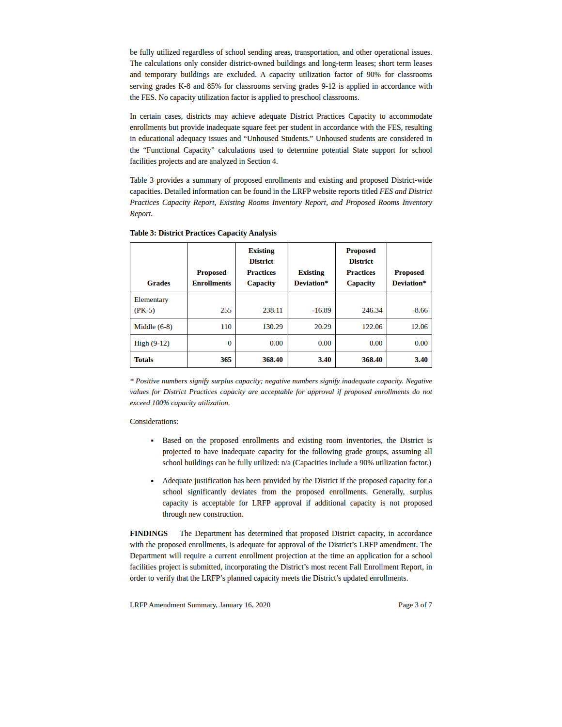be fully utilized regardless of school sending areas, transportation, and other operational issues. The calculations only consider district-owned buildings and long-term leases; short term leases and temporary buildings are excluded. A capacity utilization factor of 90% for classrooms serving grades K-8 and 85% for classrooms serving grades 9-12 is applied in accordance with the FES. No capacity utilization factor is applied to preschool classrooms.
In certain cases, districts may achieve adequate District Practices Capacity to accommodate enrollments but provide inadequate square feet per student in accordance with the FES, resulting in educational adequacy issues and “Unhoused Students.” Unhoused students are considered in the “Functional Capacity” calculations used to determine potential State support for school facilities projects and are analyzed in Section 4.
Table 3 provides a summary of proposed enrollments and existing and proposed District-wide capacities. Detailed information can be found in the LRFP website reports titled FES and District Practices Capacity Report, Existing Rooms Inventory Report, and Proposed Rooms Inventory Report.
Table 3: District Practices Capacity Analysis
| Grades | Proposed Enrollments | Existing District Practices Capacity | Existing Deviation* | Proposed District Practices Capacity | Proposed Deviation* |
| --- | --- | --- | --- | --- | --- |
| Elementary (PK-5) | 255 | 238.11 | -16.89 | 246.34 | -8.66 |
| Middle (6-8) | 110 | 130.29 | 20.29 | 122.06 | 12.06 |
| High (9-12) | 0 | 0.00 | 0.00 | 0.00 | 0.00 |
| Totals | 365 | 368.40 | 3.40 | 368.40 | 3.40 |
* Positive numbers signify surplus capacity; negative numbers signify inadequate capacity. Negative values for District Practices capacity are acceptable for approval if proposed enrollments do not exceed 100% capacity utilization.
Considerations:
Based on the proposed enrollments and existing room inventories, the District is projected to have inadequate capacity for the following grade groups, assuming all school buildings can be fully utilized: n/a (Capacities include a 90% utilization factor.)
Adequate justification has been provided by the District if the proposed capacity for a school significantly deviates from the proposed enrollments. Generally, surplus capacity is acceptable for LRFP approval if additional capacity is not proposed through new construction.
FINDINGS The Department has determined that proposed District capacity, in accordance with the proposed enrollments, is adequate for approval of the District’s LRFP amendment. The Department will require a current enrollment projection at the time an application for a school facilities project is submitted, incorporating the District’s most recent Fall Enrollment Report, in order to verify that the LRFP’s planned capacity meets the District’s updated enrollments.
LRFP Amendment Summary, January 16, 2020 Page 3 of 7